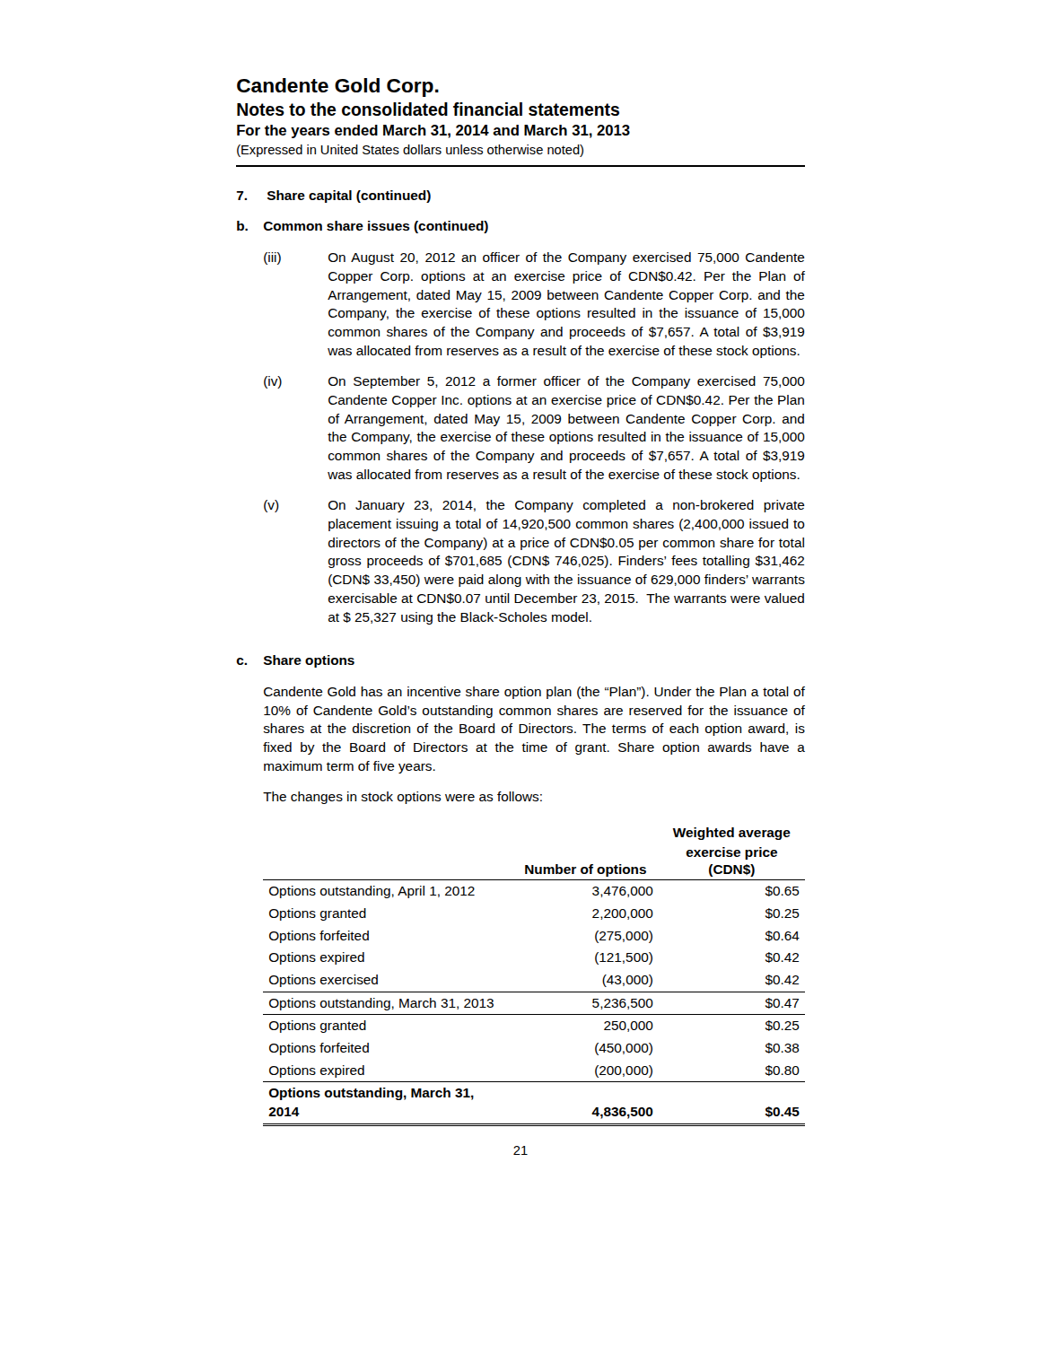Candente Gold Corp.
Notes to the consolidated financial statements
For the years ended March 31, 2014 and March 31, 2013
(Expressed in United States dollars unless otherwise noted)
7.
Share capital (continued)
b.
Common share issues (continued)
(iii)
On August 20, 2012 an officer of the Company exercised 75,000 Candente Copper Corp. options at an exercise price of CDN$0.42. Per the Plan of Arrangement, dated May 15, 2009 between Candente Copper Corp. and the Company, the exercise of these options resulted in the issuance of 15,000 common shares of the Company and proceeds of $7,657. A total of $3,919 was allocated from reserves as a result of the exercise of these stock options.
(iv)
On September 5, 2012 a former officer of the Company exercised 75,000 Candente Copper Inc. options at an exercise price of CDN$0.42. Per the Plan of Arrangement, dated May 15, 2009 between Candente Copper Corp. and the Company, the exercise of these options resulted in the issuance of 15,000 common shares of the Company and proceeds of $7,657. A total of $3,919 was allocated from reserves as a result of the exercise of these stock options.
(v)
On January 23, 2014, the Company completed a non-brokered private placement issuing a total of 14,920,500 common shares (2,400,000 issued to directors of the Company) at a price of CDN$0.05 per common share for total gross proceeds of $701,685 (CDN$ 746,025). Finders’ fees totalling $31,462 (CDN$ 33,450) were paid along with the issuance of 629,000 finders’ warrants exercisable at CDN$0.07 until December 23, 2015. The warrants were valued at $ 25,327 using the Black-Scholes model.
c.
Share options
Candente Gold has an incentive share option plan (the “Plan”). Under the Plan a total of 10% of Candente Gold’s outstanding common shares are reserved for the issuance of shares at the discretion of the Board of Directors. The terms of each option award, is fixed by the Board of Directors at the time of grant. Share option awards have a maximum term of five years.
The changes in stock options were as follows:
| | | Weighted average |
| --- | --- | --- |
| | Number of options | exercise price (CDN$) |
| Options outstanding, April 1, 2012 | 3,476,000 | $0.65 |
| Options granted | 2,200,000 | $0.25 |
| Options forfeited | (275,000) | $0.64 |
| Options expired | (121,500) | $0.42 |
| Options exercised | (43,000) | $0.42 |
| Options outstanding, March 31, 2013 | 5,236,500 | $0.47 |
| Options granted | 250,000 | $0.25 |
| Options forfeited | (450,000) | $0.38 |
| Options expired | (200,000) | $0.80 |
| Options outstanding, March 31, 2014 | 4,836,500 | $0.45 |
21